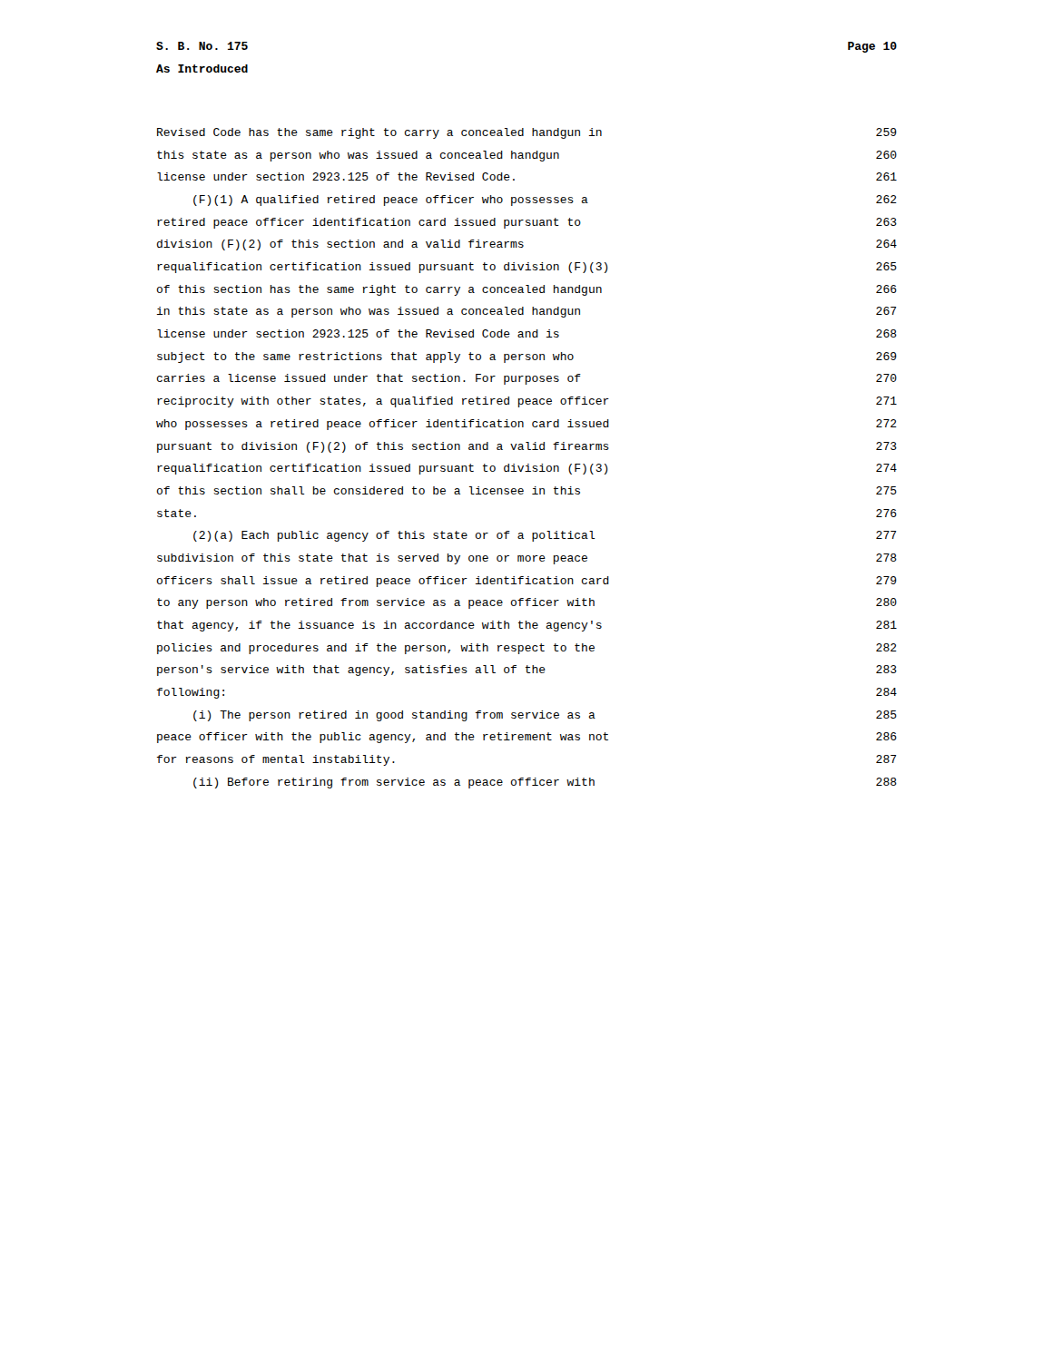S. B. No. 175 As Introduced
Page 10
Revised Code has the same right to carry a concealed handgun in 259
this state as a person who was issued a concealed handgun 260
license under section 2923.125 of the Revised Code. 261
(F)(1) A qualified retired peace officer who possesses a 262
retired peace officer identification card issued pursuant to 263
division (F)(2) of this section and a valid firearms 264
requalification certification issued pursuant to division (F)(3) 265
of this section has the same right to carry a concealed handgun 266
in this state as a person who was issued a concealed handgun 267
license under section 2923.125 of the Revised Code and is 268
subject to the same restrictions that apply to a person who 269
carries a license issued under that section. For purposes of 270
reciprocity with other states, a qualified retired peace officer 271
who possesses a retired peace officer identification card issued 272
pursuant to division (F)(2) of this section and a valid firearms 273
requalification certification issued pursuant to division (F)(3) 274
of this section shall be considered to be a licensee in this 275
state. 276
(2)(a) Each public agency of this state or of a political 277
subdivision of this state that is served by one or more peace 278
officers shall issue a retired peace officer identification card 279
to any person who retired from service as a peace officer with 280
that agency, if the issuance is in accordance with the agency's 281
policies and procedures and if the person, with respect to the 282
person's service with that agency, satisfies all of the 283
following: 284
(i) The person retired in good standing from service as a 285
peace officer with the public agency, and the retirement was not 286
for reasons of mental instability. 287
(ii) Before retiring from service as a peace officer with 288